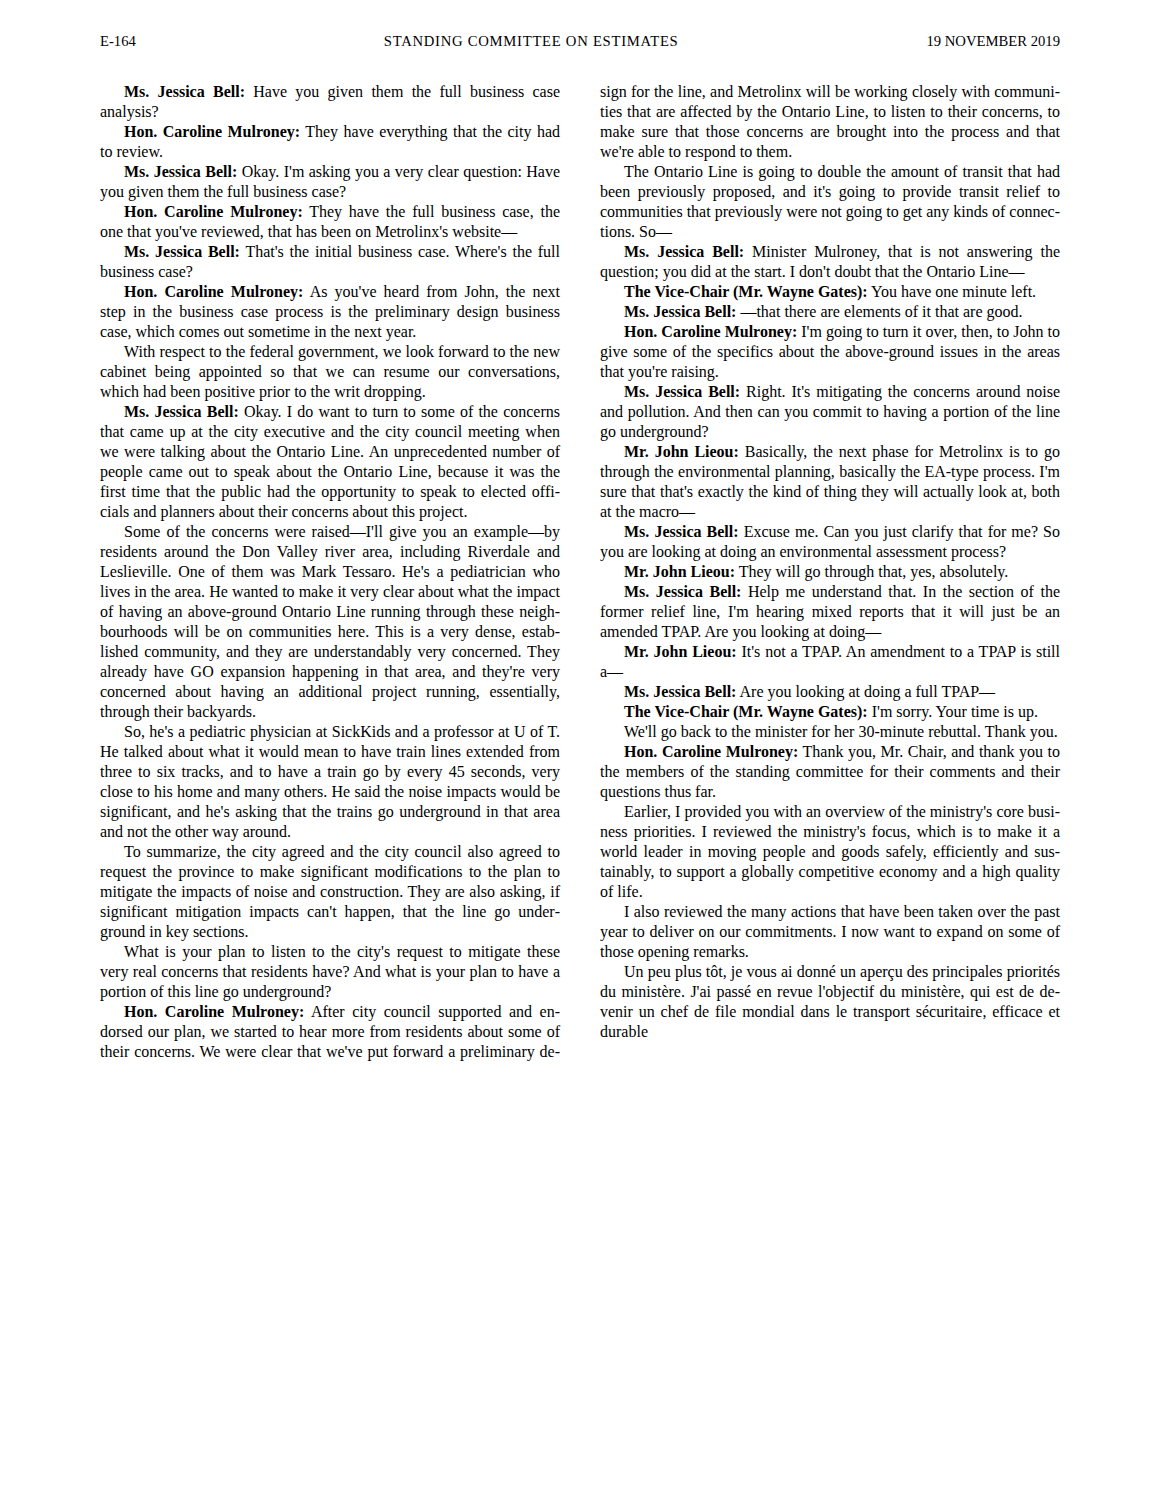E-164 STANDING COMMITTEE ON ESTIMATES 19 NOVEMBER 2019
Ms. Jessica Bell: Have you given them the full business case analysis?
Hon. Caroline Mulroney: They have everything that the city had to review.
Ms. Jessica Bell: Okay. I'm asking you a very clear question: Have you given them the full business case?
Hon. Caroline Mulroney: They have the full business case, the one that you've reviewed, that has been on Metrolinx's website—
Ms. Jessica Bell: That's the initial business case. Where's the full business case?
Hon. Caroline Mulroney: As you've heard from John, the next step in the business case process is the preliminary design business case, which comes out sometime in the next year.
With respect to the federal government, we look forward to the new cabinet being appointed so that we can resume our conversations, which had been positive prior to the writ dropping.
Ms. Jessica Bell: Okay. I do want to turn to some of the concerns that came up at the city executive and the city council meeting when we were talking about the Ontario Line. An unprecedented number of people came out to speak about the Ontario Line, because it was the first time that the public had the opportunity to speak to elected officials and planners about their concerns about this project.
Some of the concerns were raised—I'll give you an example—by residents around the Don Valley river area, including Riverdale and Leslieville. One of them was Mark Tessaro. He's a pediatrician who lives in the area. He wanted to make it very clear about what the impact of having an above-ground Ontario Line running through these neighbourhoods will be on communities here. This is a very dense, established community, and they are understandably very concerned. They already have GO expansion happening in that area, and they're very concerned about having an additional project running, essentially, through their backyards.
So, he's a pediatric physician at SickKids and a professor at U of T. He talked about what it would mean to have train lines extended from three to six tracks, and to have a train go by every 45 seconds, very close to his home and many others. He said the noise impacts would be significant, and he's asking that the trains go underground in that area and not the other way around.
To summarize, the city agreed and the city council also agreed to request the province to make significant modifications to the plan to mitigate the impacts of noise and construction. They are also asking, if significant mitigation impacts can't happen, that the line go underground in key sections.
What is your plan to listen to the city's request to mitigate these very real concerns that residents have? And what is your plan to have a portion of this line go underground?
Hon. Caroline Mulroney: After city council supported and endorsed our plan, we started to hear more from residents about some of their concerns. We were clear that we've put forward a preliminary design for the line, and Metrolinx will be working closely with communities that are affected by the Ontario Line, to listen to their concerns, to make sure that those concerns are brought into the process and that we're able to respond to them.
The Ontario Line is going to double the amount of transit that had been previously proposed, and it's going to provide transit relief to communities that previously were not going to get any kinds of connections. So—
Ms. Jessica Bell: Minister Mulroney, that is not answering the question; you did at the start. I don't doubt that the Ontario Line—
The Vice-Chair (Mr. Wayne Gates): You have one minute left.
Ms. Jessica Bell: —that there are elements of it that are good.
Hon. Caroline Mulroney: I'm going to turn it over, then, to John to give some of the specifics about the above-ground issues in the areas that you're raising.
Ms. Jessica Bell: Right. It's mitigating the concerns around noise and pollution. And then can you commit to having a portion of the line go underground?
Mr. John Lieou: Basically, the next phase for Metrolinx is to go through the environmental planning, basically the EA-type process. I'm sure that that's exactly the kind of thing they will actually look at, both at the macro—
Ms. Jessica Bell: Excuse me. Can you just clarify that for me? So you are looking at doing an environmental assessment process?
Mr. John Lieou: They will go through that, yes, absolutely.
Ms. Jessica Bell: Help me understand that. In the section of the former relief line, I'm hearing mixed reports that it will just be an amended TPAP. Are you looking at doing—
Mr. John Lieou: It's not a TPAP. An amendment to a TPAP is still a—
Ms. Jessica Bell: Are you looking at doing a full TPAP—
The Vice-Chair (Mr. Wayne Gates): I'm sorry. Your time is up.
We'll go back to the minister for her 30-minute rebuttal. Thank you.
Hon. Caroline Mulroney: Thank you, Mr. Chair, and thank you to the members of the standing committee for their comments and their questions thus far.
Earlier, I provided you with an overview of the ministry's core business priorities. I reviewed the ministry's focus, which is to make it a world leader in moving people and goods safely, efficiently and sustainably, to support a globally competitive economy and a high quality of life.
I also reviewed the many actions that have been taken over the past year to deliver on our commitments. I now want to expand on some of those opening remarks.
Un peu plus tôt, je vous ai donné un aperçu des principales priorités du ministère. J'ai passé en revue l'objectif du ministère, qui est de devenir un chef de file mondial dans le transport sécuritaire, efficace et durable